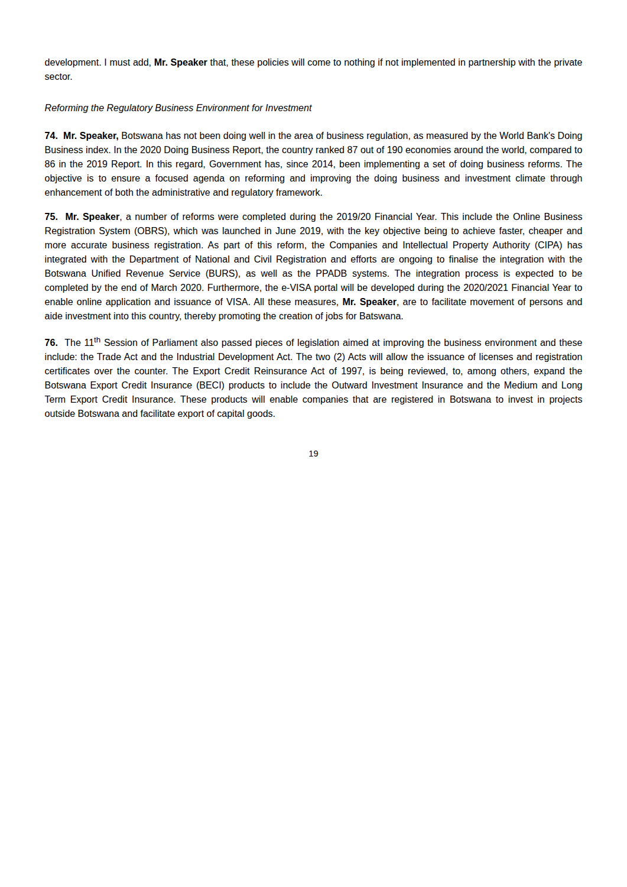development. I must add, Mr. Speaker that, these policies will come to nothing if not implemented in partnership with the private sector.
Reforming the Regulatory Business Environment for Investment
74. Mr. Speaker, Botswana has not been doing well in the area of business regulation, as measured by the World Bank's Doing Business index. In the 2020 Doing Business Report, the country ranked 87 out of 190 economies around the world, compared to 86 in the 2019 Report. In this regard, Government has, since 2014, been implementing a set of doing business reforms. The objective is to ensure a focused agenda on reforming and improving the doing business and investment climate through enhancement of both the administrative and regulatory framework.
75. Mr. Speaker, a number of reforms were completed during the 2019/20 Financial Year. This include the Online Business Registration System (OBRS), which was launched in June 2019, with the key objective being to achieve faster, cheaper and more accurate business registration. As part of this reform, the Companies and Intellectual Property Authority (CIPA) has integrated with the Department of National and Civil Registration and efforts are ongoing to finalise the integration with the Botswana Unified Revenue Service (BURS), as well as the PPADB systems. The integration process is expected to be completed by the end of March 2020. Furthermore, the e-VISA portal will be developed during the 2020/2021 Financial Year to enable online application and issuance of VISA. All these measures, Mr. Speaker, are to facilitate movement of persons and aide investment into this country, thereby promoting the creation of jobs for Batswana.
76. The 11th Session of Parliament also passed pieces of legislation aimed at improving the business environment and these include: the Trade Act and the Industrial Development Act. The two (2) Acts will allow the issuance of licenses and registration certificates over the counter. The Export Credit Reinsurance Act of 1997, is being reviewed, to, among others, expand the Botswana Export Credit Insurance (BECI) products to include the Outward Investment Insurance and the Medium and Long Term Export Credit Insurance. These products will enable companies that are registered in Botswana to invest in projects outside Botswana and facilitate export of capital goods.
19